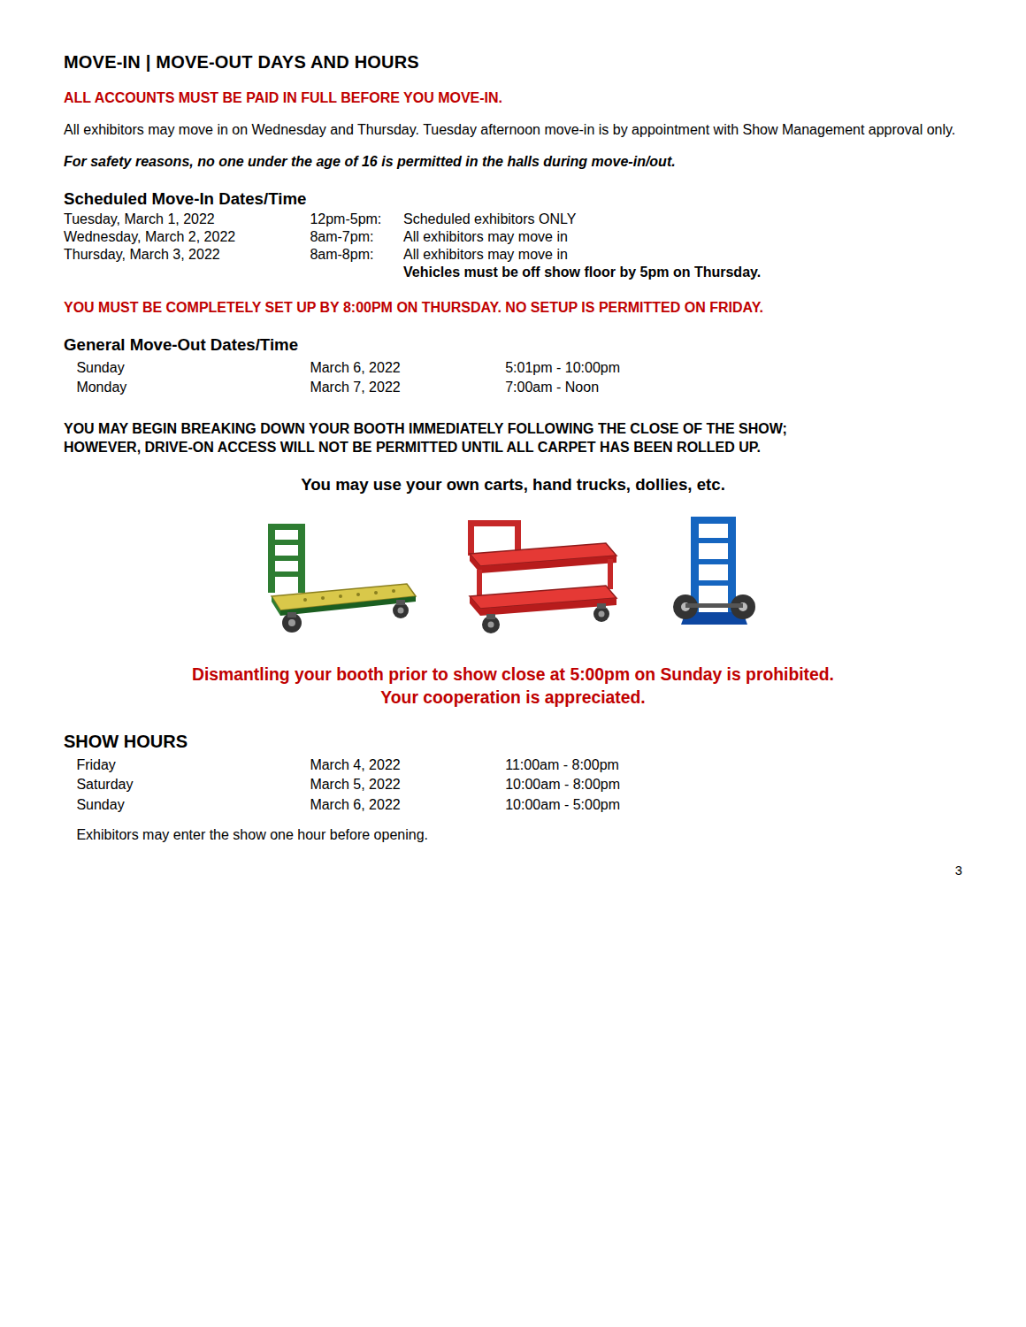MOVE-IN | MOVE-OUT DAYS AND HOURS
ALL ACCOUNTS MUST BE PAID IN FULL BEFORE YOU MOVE-IN.
All exhibitors may move in on Wednesday and Thursday. Tuesday afternoon move-in is by appointment with Show Management approval only.
For safety reasons, no one under the age of 16 is permitted in the halls during move-in/out.
Scheduled Move-In Dates/Time
| Tuesday, March 1, 2022 | 12pm-5pm: | Scheduled exhibitors ONLY |
| Wednesday, March 2, 2022 | 8am-7pm: | All exhibitors may move in |
| Thursday, March 3, 2022 | 8am-8pm: | All exhibitors may move in |
| | | Vehicles must be off show floor by 5pm on Thursday. |
YOU MUST BE COMPLETELY SET UP BY 8:00PM ON THURSDAY. NO SETUP IS PERMITTED ON FRIDAY.
General Move-Out Dates/Time
| Sunday | March 6, 2022 | 5:01pm - 10:00pm |
| Monday | March 7, 2022 | 7:00am - Noon |
YOU MAY BEGIN BREAKING DOWN YOUR BOOTH IMMEDIATELY FOLLOWING THE CLOSE OF THE SHOW;
HOWEVER, DRIVE-ON ACCESS WILL NOT BE PERMITTED UNTIL ALL CARPET HAS BEEN ROLLED UP.
You may use your own carts, hand trucks, dollies, etc.
Dismantling your booth prior to show close at 5:00pm on Sunday is prohibited.
Your cooperation is appreciated.
SHOW HOURS
| Friday | March 4, 2022 | 11:00am - 8:00pm |
| Saturday | March 5, 2022 | 10:00am - 8:00pm |
| Sunday | March 6, 2022 | 10:00am - 5:00pm |
Exhibitors may enter the show one hour before opening.
3